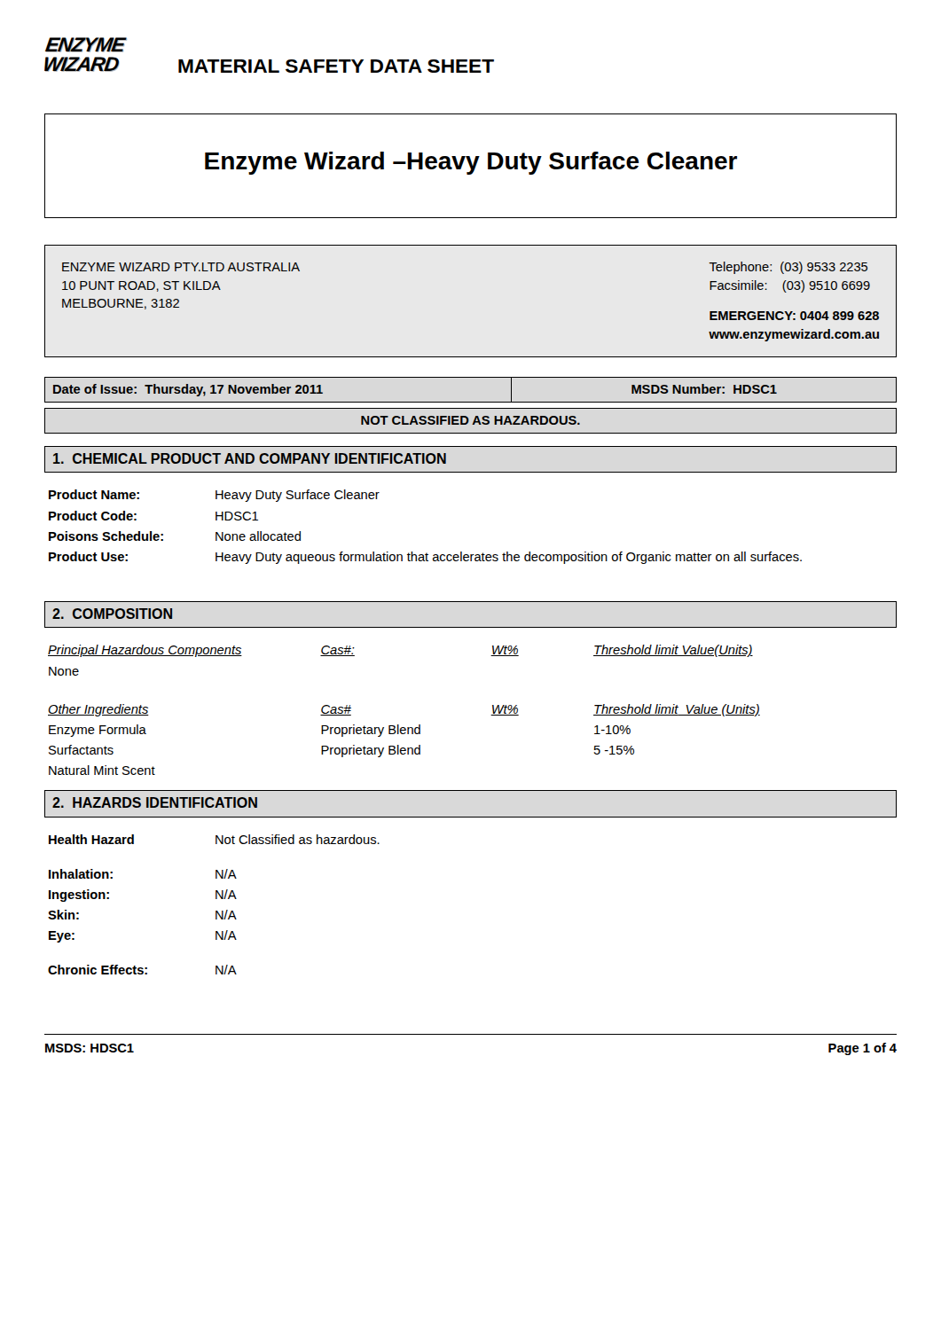ENZYME
WIZARD
MATERIAL SAFETY DATA SHEET
Enzyme Wizard –Heavy Duty Surface Cleaner
ENZYME WIZARD PTY.LTD AUSTRALIA
10 PUNT ROAD, ST KILDA
MELBOURNE, 3182
Telephone: (03) 9533 2235
Facsimile: (03) 9510 6699
EMERGENCY: 0404 899 628
www.enzymewizard.com.au
Date of Issue: Thursday, 17 November 2011
MSDS Number: HDSC1
NOT CLASSIFIED AS HAZARDOUS.
1. CHEMICAL PRODUCT AND COMPANY IDENTIFICATION
| Product Name: | Heavy Duty Surface Cleaner |
| Product Code: | HDSC1 |
| Poisons Schedule: | None allocated |
| Product Use: | Heavy Duty aqueous formulation that accelerates the decomposition of Organic matter on all surfaces. |
2. COMPOSITION
| Principal Hazardous Components | Cas#: | Wt% | Threshold limit Value(Units) |
| None | | | |
| Other Ingredients | Cas# | Wt% | Threshold limit Value (Units) |
| Enzyme Formula | Proprietary Blend | | 1-10% |
| Surfactants | Proprietary Blend | | 5 -15% |
| Natural Mint Scent | | | |
2. HAZARDS IDENTIFICATION
| Health Hazard | Not Classified as hazardous. |
| Inhalation: | N/A |
| Ingestion: | N/A |
| Skin: | N/A |
| Eye: | N/A |
| Chronic Effects: | N/A |
MSDS: HDSC1
Page 1 of 4